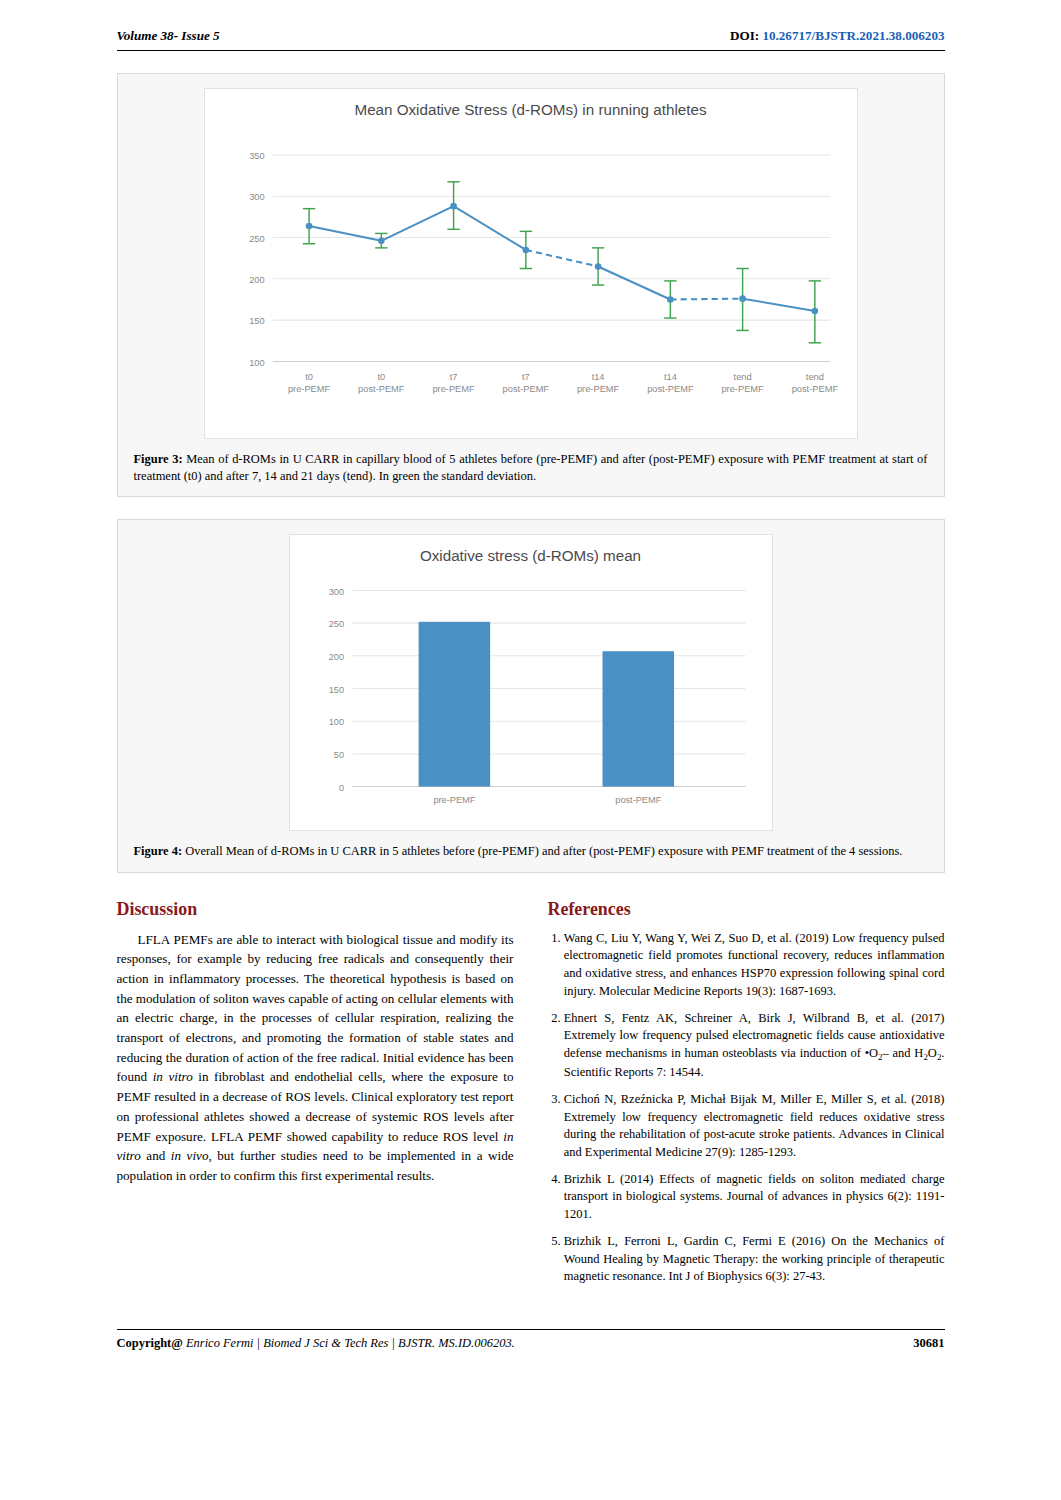Volume 38- Issue 5
DOI: 10.26717/BJSTR.2021.38.006203
Mean Oxidative Stress (d-ROMs) in running athletes
350 300 250 200 150 100 t0 pre-PEMF t0 post-PEMF t7 pre-PEMF t7 post-PEMF t14 pre-PEMF t14 post-PEMF tend pre-PEMF tend post-PEMF
Figure 3: Mean of d-ROMs in U CARR in capillary blood of 5 athletes before (pre-PEMF) and after (post-PEMF) exposure with PEMF treatment at start of treatment (t0) and after 7, 14 and 21 days (tend). In green the standard deviation.
Oxidative stress (d-ROMs) mean
300 250 200 150 100 50 0 pre-PEMF post-PEMF
Figure 4: Overall Mean of d-ROMs in U CARR in 5 athletes before (pre-PEMF) and after (post-PEMF) exposure with PEMF treatment of the 4 sessions.
Discussion
LFLA PEMFs are able to interact with biological tissue and modify its responses, for example by reducing free radicals and consequently their action in inflammatory processes. The theoretical hypothesis is based on the modulation of soliton waves capable of acting on cellular elements with an electric charge, in the processes of cellular respiration, realizing the transport of electrons, and promoting the formation of stable states and reducing the duration of action of the free radical. Initial evidence has been found in vitro in fibroblast and endothelial cells, where the exposure to PEMF resulted in a decrease of ROS levels. Clinical exploratory test report on professional athletes showed a decrease of systemic ROS levels after PEMF exposure. LFLA PEMF showed capability to reduce ROS level in vitro and in vivo, but further studies need to be implemented in a wide population in order to confirm this first experimental results.
References
Wang C, Liu Y, Wang Y, Wei Z, Suo D, et al. (2019) Low frequency pulsed electromagnetic field promotes functional recovery, reduces inflammation and oxidative stress, and enhances HSP70 expression following spinal cord injury. Molecular Medicine Reports 19(3): 1687-1693.
Ehnert S, Fentz AK, Schreiner A, Birk J, Wilbrand B, et al. (2017) Extremely low frequency pulsed electromagnetic fields cause antioxidative defense mechanisms in human osteoblasts via induction of •O2– and H2O2. Scientific Reports 7: 14544.
Cichoń N, Rzeźnicka P, Michał Bijak M, Miller E, Miller S, et al. (2018) Extremely low frequency electromagnetic field reduces oxidative stress during the rehabilitation of post-acute stroke patients. Advances in Clinical and Experimental Medicine 27(9): 1285-1293.
Brizhik L (2014) Effects of magnetic fields on soliton mediated charge transport in biological systems. Journal of advances in physics 6(2): 1191-1201.
Brizhik L, Ferroni L, Gardin C, Fermi E (2016) On the Mechanics of Wound Healing by Magnetic Therapy: the working principle of therapeutic magnetic resonance. Int J of Biophysics 6(3): 27-43.
Copyright@ Enrico Fermi | Biomed J Sci & Tech Res | BJSTR. MS.ID.006203.
30681